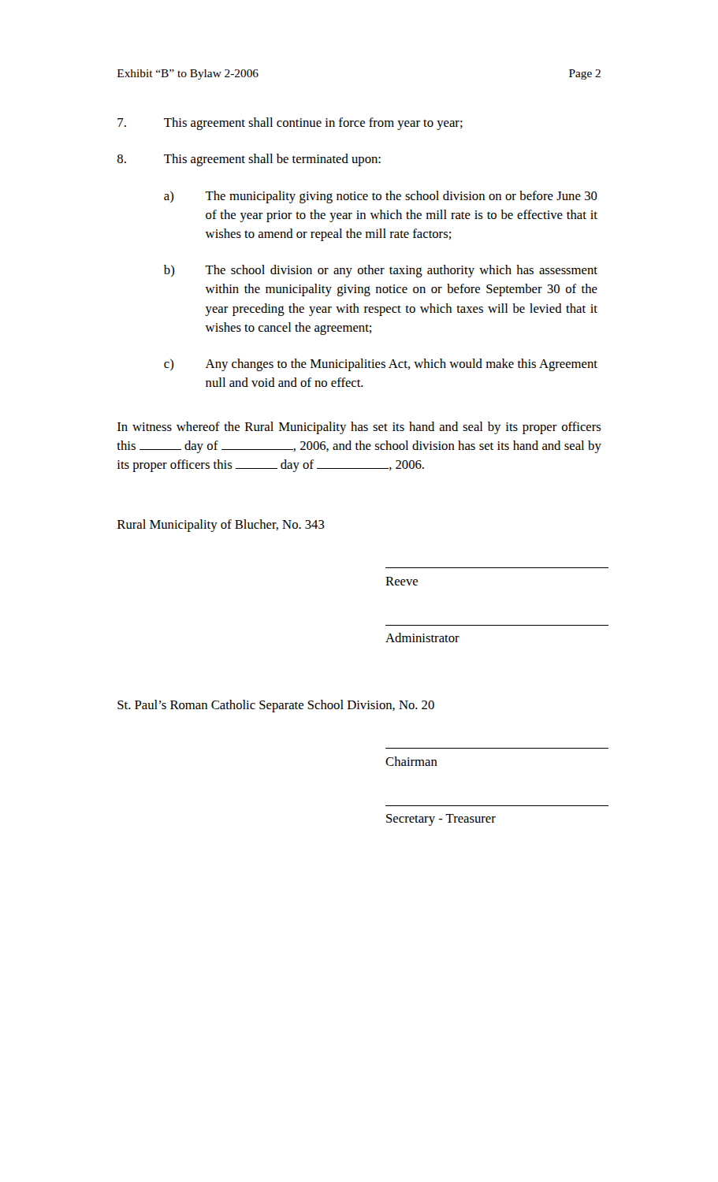Exhibit “B” to Bylaw 2-2006
Page 2
7.
This agreement shall continue in force from year to year;
8.
This agreement shall be terminated upon:
a)
The municipality giving notice to the school division on or before June 30 of the year prior to the year in which the mill rate is to be effective that it wishes to amend or repeal the mill rate factors;
b)
The school division or any other taxing authority which has assessment within the municipality giving notice on or before September 30 of the year preceding the year with respect to which taxes will be levied that it wishes to cancel the agreement;
c)
Any changes to the Municipalities Act, which would make this Agreement null and void and of no effect.
In witness whereof the Rural Municipality has set its hand and seal by its proper officers this day of , 2006, and the school division has set its hand and seal by its proper officers this day of , 2006.
Rural Municipality of Blucher, No. 343
Reeve
Administrator
St. Paul’s Roman Catholic Separate School Division, No. 20
Chairman
Secretary - Treasurer